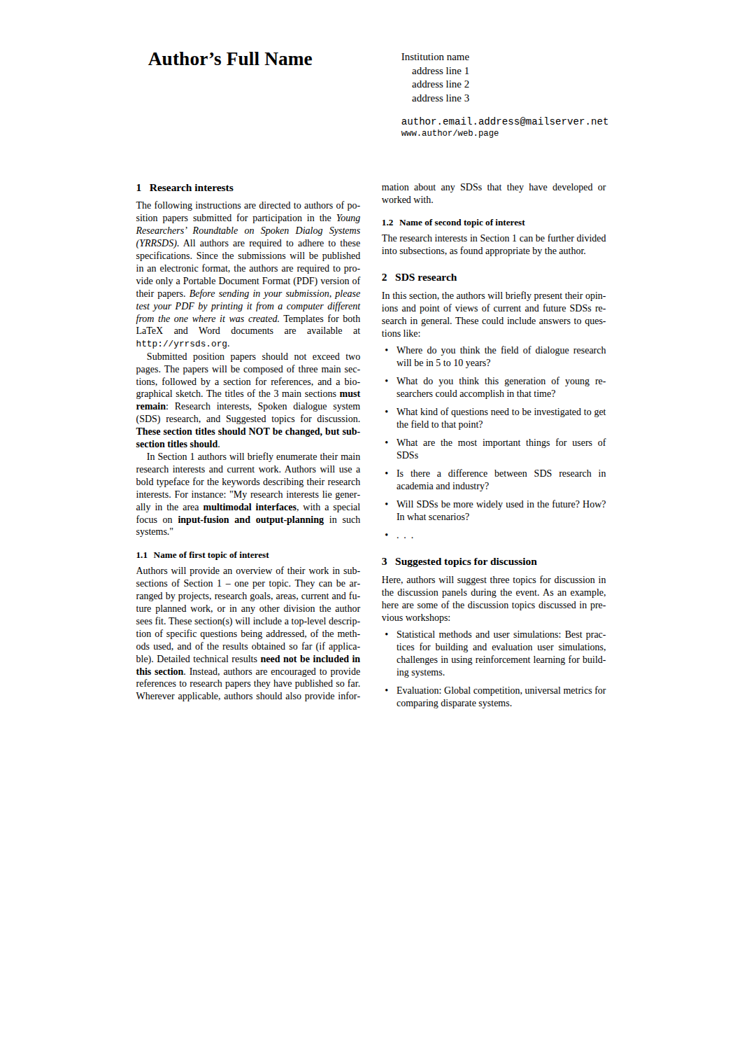Author’s Full Name
Institution name
address line 1
address line 2
address line 3
author.email.address@mailserver.net
www.author/web.page
1 Research interests
The following instructions are directed to authors of position papers submitted for participation in the Young Researchers’ Roundtable on Spoken Dialog Systems (YRRSDS). All authors are required to adhere to these specifications. Since the submissions will be published in an electronic format, the authors are required to provide only a Portable Document Format (PDF) version of their papers. Before sending in your submission, please test your PDF by printing it from a computer different from the one where it was created. Templates for both LaTeX and Word documents are available at http://yrrsds.org.
Submitted position papers should not exceed two pages. The papers will be composed of three main sections, followed by a section for references, and a biographical sketch. The titles of the 3 main sections must remain: Research interests, Spoken dialogue system (SDS) research, and Suggested topics for discussion. These section titles should NOT be changed, but subsection titles should.
In Section 1 authors will briefly enumerate their main research interests and current work. Authors will use a bold typeface for the keywords describing their research interests. For instance: "My research interests lie generally in the area multimodal interfaces, with a special focus on input-fusion and output-planning in such systems."
1.1 Name of first topic of interest
Authors will provide an overview of their work in subsections of Section 1 – one per topic. They can be arranged by projects, research goals, areas, current and future planned work, or in any other division the author sees fit. These section(s) will include a top-level description of specific questions being addressed, of the methods used, and of the results obtained so far (if applicable). Detailed technical results need not be included in this section. Instead, authors are encouraged to provide references to research papers they have published so far. Wherever applicable, authors should also provide information about any SDSs that they have developed or worked with.
1.2 Name of second topic of interest
The research interests in Section 1 can be further divided into subsections, as found appropriate by the author.
2 SDS research
In this section, the authors will briefly present their opinions and point of views of current and future SDSs research in general. These could include answers to questions like:
Where do you think the field of dialogue research will be in 5 to 10 years?
What do you think this generation of young researchers could accomplish in that time?
What kind of questions need to be investigated to get the field to that point?
What are the most important things for users of SDSs
Is there a difference between SDS research in academia and industry?
Will SDSs be more widely used in the future? How? In what scenarios?
. . .
3 Suggested topics for discussion
Here, authors will suggest three topics for discussion in the discussion panels during the event. As an example, here are some of the discussion topics discussed in previous workshops:
Statistical methods and user simulations: Best practices for building and evaluation user simulations, challenges in using reinforcement learning for building systems.
Evaluation: Global competition, universal metrics for comparing disparate systems.